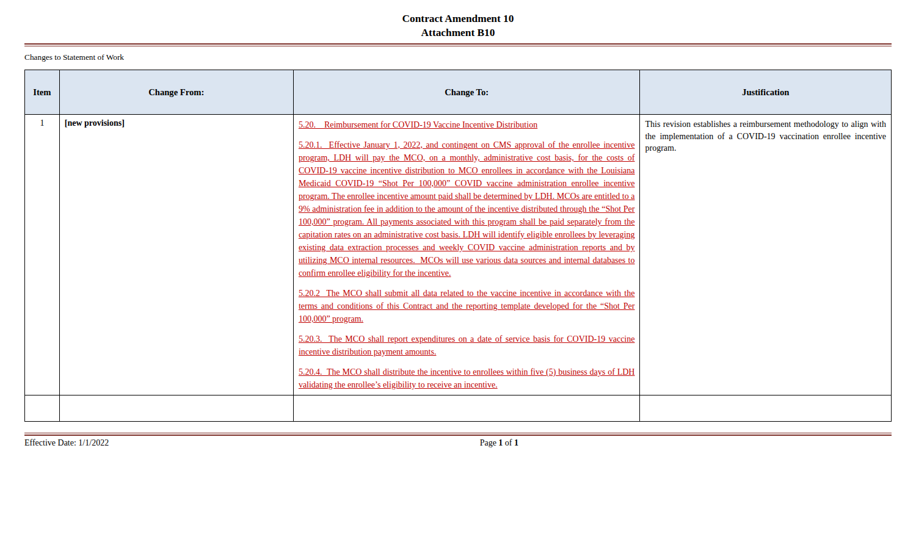Contract Amendment 10
Attachment B10
Changes to Statement of Work
| Item | Change From: | Change To: | Justification |
| --- | --- | --- | --- |
| 1 | [new provisions] | 5.20. Reimbursement for COVID-19 Vaccine Incentive Distribution 5.20.1. Effective January 1, 2022, and contingent on CMS approval of the enrollee incentive program, LDH will pay the MCO, on a monthly, administrative cost basis, for the costs of COVID-19 vaccine incentive distribution to MCO enrollees in accordance with the Louisiana Medicaid COVID-19 “Shot Per 100,000” COVID vaccine administration enrollee incentive program. The enrollee incentive amount paid shall be determined by LDH. MCOs are entitled to a 9% administration fee in addition to the amount of the incentive distributed through the “Shot Per 100,000” program. All payments associated with this program shall be paid separately from the capitation rates on an administrative cost basis. LDH will identify eligible enrollees by leveraging existing data extraction processes and weekly COVID vaccine administration reports and by utilizing MCO internal resources. MCOs will use various data sources and internal databases to confirm enrollee eligibility for the incentive. 5.20.2 The MCO shall submit all data related to the vaccine incentive in accordance with the terms and conditions of this Contract and the reporting template developed for the “Shot Per 100,000” program. 5.20.3. The MCO shall report expenditures on a date of service basis for COVID-19 vaccine incentive distribution payment amounts. 5.20.4. The MCO shall distribute the incentive to enrollees within five (5) business days of LDH validating the enrollee’s eligibility to receive an incentive. | This revision establishes a reimbursement methodology to align with the implementation of a COVID-19 vaccination enrollee incentive program. |
Effective Date: 1/1/2022
Page 1 of 1